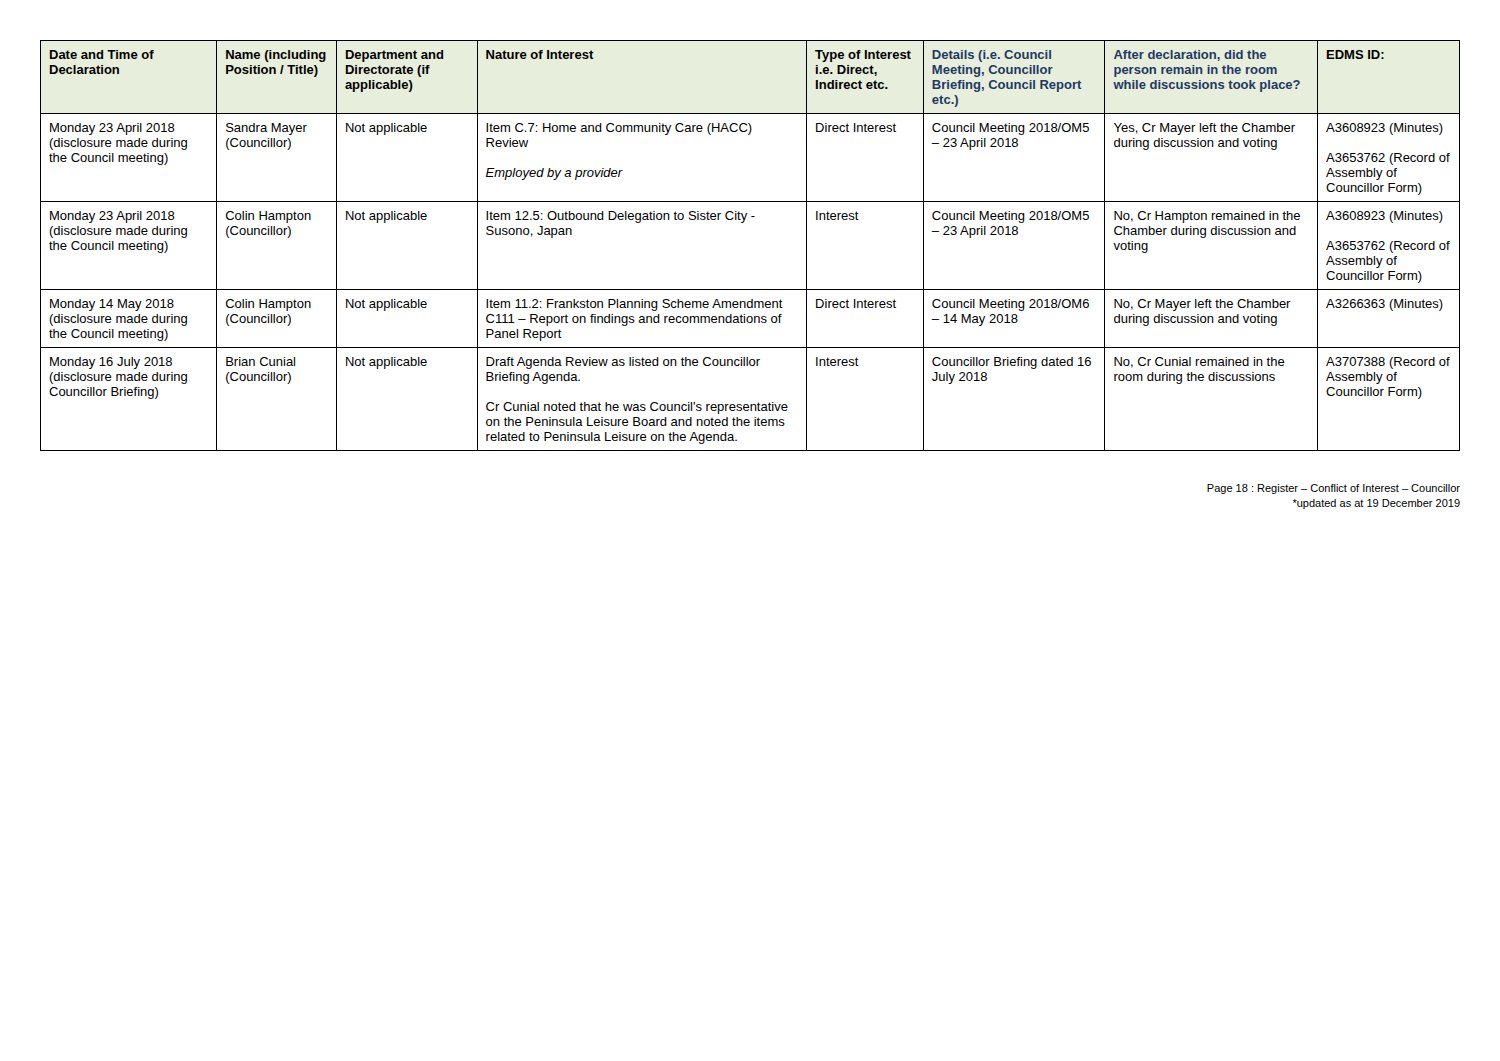| Date and Time of Declaration | Name (including Position / Title) | Department and Directorate (if applicable) | Nature of Interest | Type of Interest i.e. Direct, Indirect etc. | Details (i.e. Council Meeting, Councillor Briefing, Council Report etc.) | After declaration, did the person remain in the room while discussions took place? | EDMS ID: |
| --- | --- | --- | --- | --- | --- | --- | --- |
| Monday 23 April 2018 (disclosure made during the Council meeting) | Sandra Mayer (Councillor) | Not applicable | Item C.7: Home and Community Care (HACC) Review Employed by a provider | Direct Interest | Council Meeting 2018/OM5 – 23 April 2018 | Yes, Cr Mayer left the Chamber during discussion and voting | A3608923 (Minutes) A3653762 (Record of Assembly of Councillor Form) |
| Monday 23 April 2018 (disclosure made during the Council meeting) | Colin Hampton (Councillor) | Not applicable | Item 12.5: Outbound Delegation to Sister City - Susono, Japan | Interest | Council Meeting 2018/OM5 – 23 April 2018 | No, Cr Hampton remained in the Chamber during discussion and voting | A3608923 (Minutes) A3653762 (Record of Assembly of Councillor Form) |
| Monday 14 May 2018 (disclosure made during the Council meeting) | Colin Hampton (Councillor) | Not applicable | Item 11.2: Frankston Planning Scheme Amendment C111 – Report on findings and recommendations of Panel Report | Direct Interest | Council Meeting 2018/OM6 – 14 May 2018 | No, Cr Mayer left the Chamber during discussion and voting | A3266363 (Minutes) |
| Monday 16 July 2018 (disclosure made during Councillor Briefing) | Brian Cunial (Councillor) | Not applicable | Draft Agenda Review as listed on the Councillor Briefing Agenda. Cr Cunial noted that he was Council's representative on the Peninsula Leisure Board and noted the items related to Peninsula Leisure on the Agenda. | Interest | Councillor Briefing dated 16 July 2018 | No, Cr Cunial remained in the room during the discussions | A3707388 (Record of Assembly of Councillor Form) |
Page 18 : Register – Conflict of Interest – Councillor
*updated as at 19 December 2019